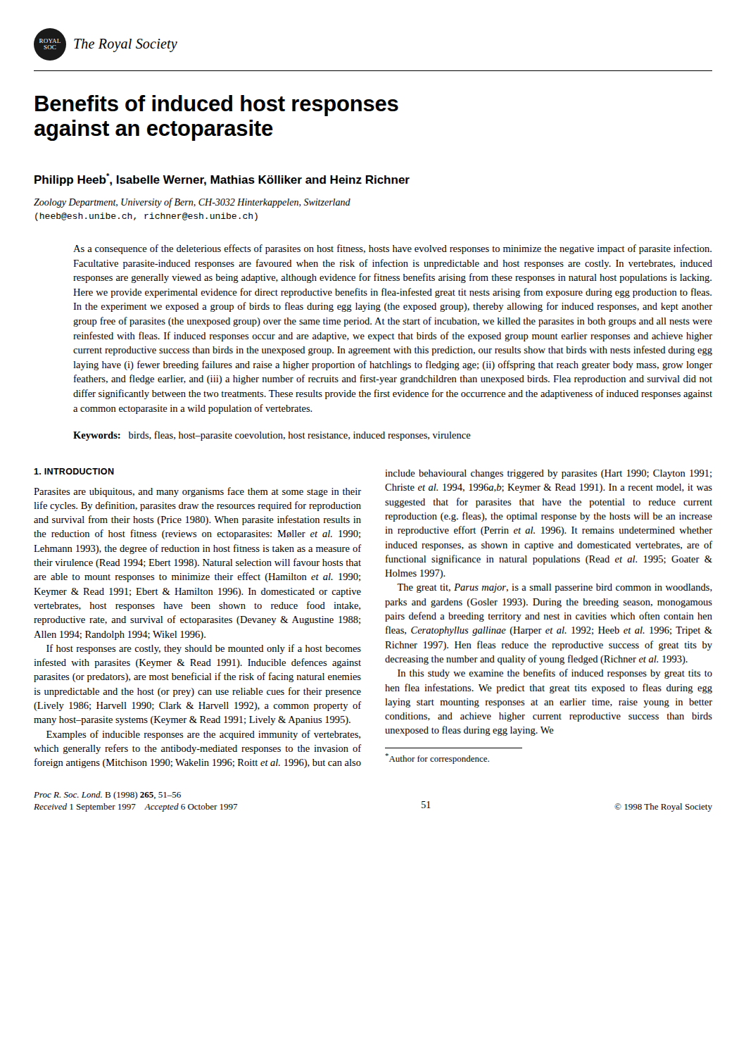ROYAL
SOC
The Royal Society
Benefits of induced host responses
against an ectoparasite
Philipp Heeb*, Isabelle Werner, Mathias Kölliker and Heinz Richner
Zoology Department, University of Bern, CH-3032 Hinterkappelen, Switzerland
(heeb@esh.unibe.ch, richner@esh.unibe.ch)
As a consequence of the deleterious effects of parasites on host fitness, hosts have evolved responses to minimize the negative impact of parasite infection. Facultative parasite-induced responses are favoured when the risk of infection is unpredictable and host responses are costly. In vertebrates, induced responses are generally viewed as being adaptive, although evidence for fitness benefits arising from these responses in natural host populations is lacking. Here we provide experimental evidence for direct reproductive benefits in flea-infested great tit nests arising from exposure during egg production to fleas. In the experiment we exposed a group of birds to fleas during egg laying (the exposed group), thereby allowing for induced responses, and kept another group free of parasites (the unexposed group) over the same time period. At the start of incubation, we killed the parasites in both groups and all nests were reinfested with fleas. If induced responses occur and are adaptive, we expect that birds of the exposed group mount earlier responses and achieve higher current reproductive success than birds in the unexposed group. In agreement with this prediction, our results show that birds with nests infested during egg laying have (i) fewer breeding failures and raise a higher proportion of hatchlings to fledging age; (ii) offspring that reach greater body mass, grow longer feathers, and fledge earlier, and (iii) a higher number of recruits and first-year grandchildren than unexposed birds. Flea reproduction and survival did not differ significantly between the two treatments. These results provide the first evidence for the occurrence and the adaptiveness of induced responses against a common ectoparasite in a wild population of vertebrates.
Keywords: birds, fleas, host–parasite coevolution, host resistance, induced responses, virulence
1. INTRODUCTION
Parasites are ubiquitous, and many organisms face them at some stage in their life cycles. By definition, parasites draw the resources required for reproduction and survival from their hosts (Price 1980). When parasite infestation results in the reduction of host fitness (reviews on ectoparasites: Møller et al. 1990; Lehmann 1993), the degree of reduction in host fitness is taken as a measure of their virulence (Read 1994; Ebert 1998). Natural selection will favour hosts that are able to mount responses to minimize their effect (Hamilton et al. 1990; Keymer & Read 1991; Ebert & Hamilton 1996). In domesticated or captive vertebrates, host responses have been shown to reduce food intake, reproductive rate, and survival of ectoparasites (Devaney & Augustine 1988; Allen 1994; Randolph 1994; Wikel 1996).
If host responses are costly, they should be mounted only if a host becomes infested with parasites (Keymer & Read 1991). Inducible defences against parasites (or predators), are most beneficial if the risk of facing natural enemies is unpredictable and the host (or prey) can use reliable cues for their presence (Lively 1986; Harvell 1990; Clark & Harvell 1992), a common property of many host–parasite systems (Keymer & Read 1991; Lively & Apanius 1995).
Examples of inducible responses are the acquired immunity of vertebrates, which generally refers to the antibody-mediated responses to the invasion of foreign antigens (Mitchison 1990; Wakelin 1996; Roitt et al. 1996), but can also include behavioural changes triggered by parasites (Hart 1990; Clayton 1991; Christe et al. 1994, 1996a,b; Keymer & Read 1991). In a recent model, it was suggested that for parasites that have the potential to reduce current reproduction (e.g. fleas), the optimal response by the hosts will be an increase in reproductive effort (Perrin et al. 1996). It remains undetermined whether induced responses, as shown in captive and domesticated vertebrates, are of functional significance in natural populations (Read et al. 1995; Goater & Holmes 1997).
The great tit, Parus major, is a small passerine bird common in woodlands, parks and gardens (Gosler 1993). During the breeding season, monogamous pairs defend a breeding territory and nest in cavities which often contain hen fleas, Ceratophyllus gallinae (Harper et al. 1992; Heeb et al. 1996; Tripet & Richner 1997). Hen fleas reduce the reproductive success of great tits by decreasing the number and quality of young fledged (Richner et al. 1993).
In this study we examine the benefits of induced responses by great tits to hen flea infestations. We predict that great tits exposed to fleas during egg laying start mounting responses at an earlier time, raise young in better conditions, and achieve higher current reproductive success than birds unexposed to fleas during egg laying. We
*Author for correspondence.
Proc R. Soc. Lond. B (1998) 265, 51–56
Received 1 September 1997 Accepted 6 October 1997
51
© 1998 The Royal Society